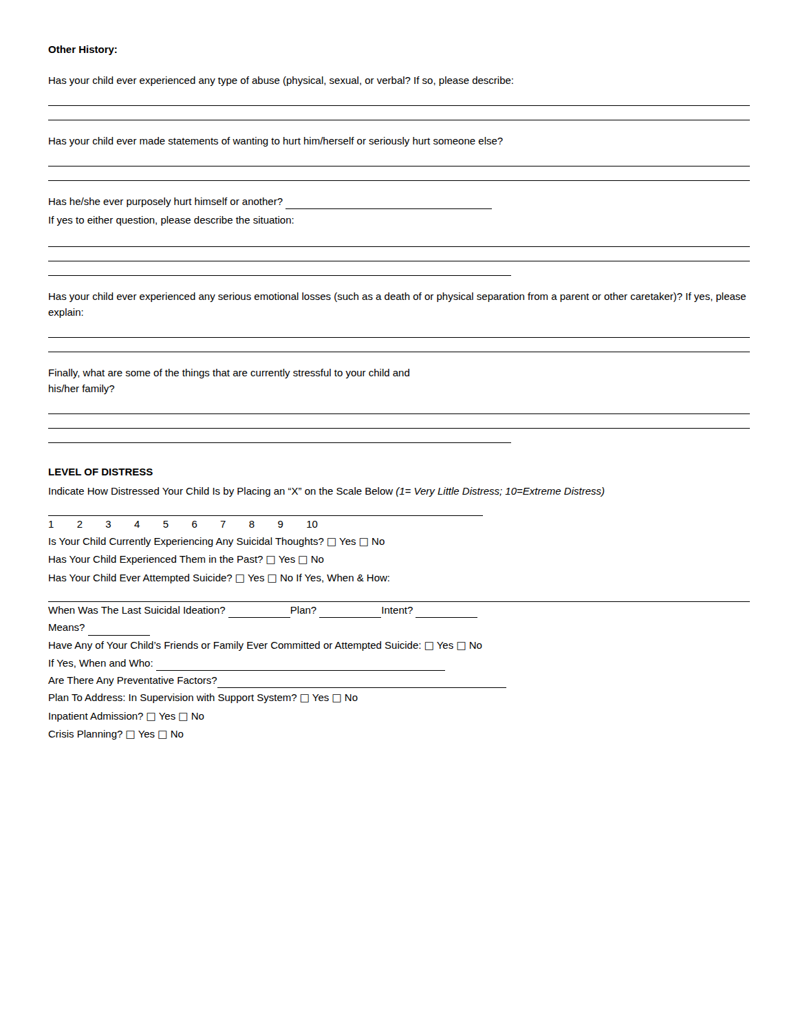Other History:
Has your child ever experienced any type of abuse (physical, sexual, or verbal? If so, please describe:
Has your child ever made statements of wanting to hurt him/herself or seriously hurt someone else?
Has he/she ever purposely hurt himself or another?
If yes to either question, please describe the situation:
Has your child ever experienced any serious emotional losses (such as a death of or physical separation from a parent or other caretaker)? If yes, please explain:
Finally, what are some of the things that are currently stressful to your child and
his/her family?
LEVEL OF DISTRESS
Indicate How Distressed Your Child Is by Placing an “X” on the Scale Below (1= Very Little Distress; 10=Extreme Distress)
1 2 3 4 5 6 7 8 9 10
Is Your Child Currently Experiencing Any Suicidal Thoughts? □ Yes □ No
Has Your Child Experienced Them in the Past? □ Yes □ No
Has Your Child Ever Attempted Suicide? □ Yes □ No If Yes, When & How:
When Was The Last Suicidal Ideation? Plan? Intent?
Means?
Have Any of Your Child’s Friends or Family Ever Committed or Attempted Suicide: □ Yes □ No
If Yes, When and Who:
Are There Any Preventative Factors?
Plan To Address: In Supervision with Support System? □ Yes □ No
Inpatient Admission? □ Yes □ No
Crisis Planning? □ Yes □ No